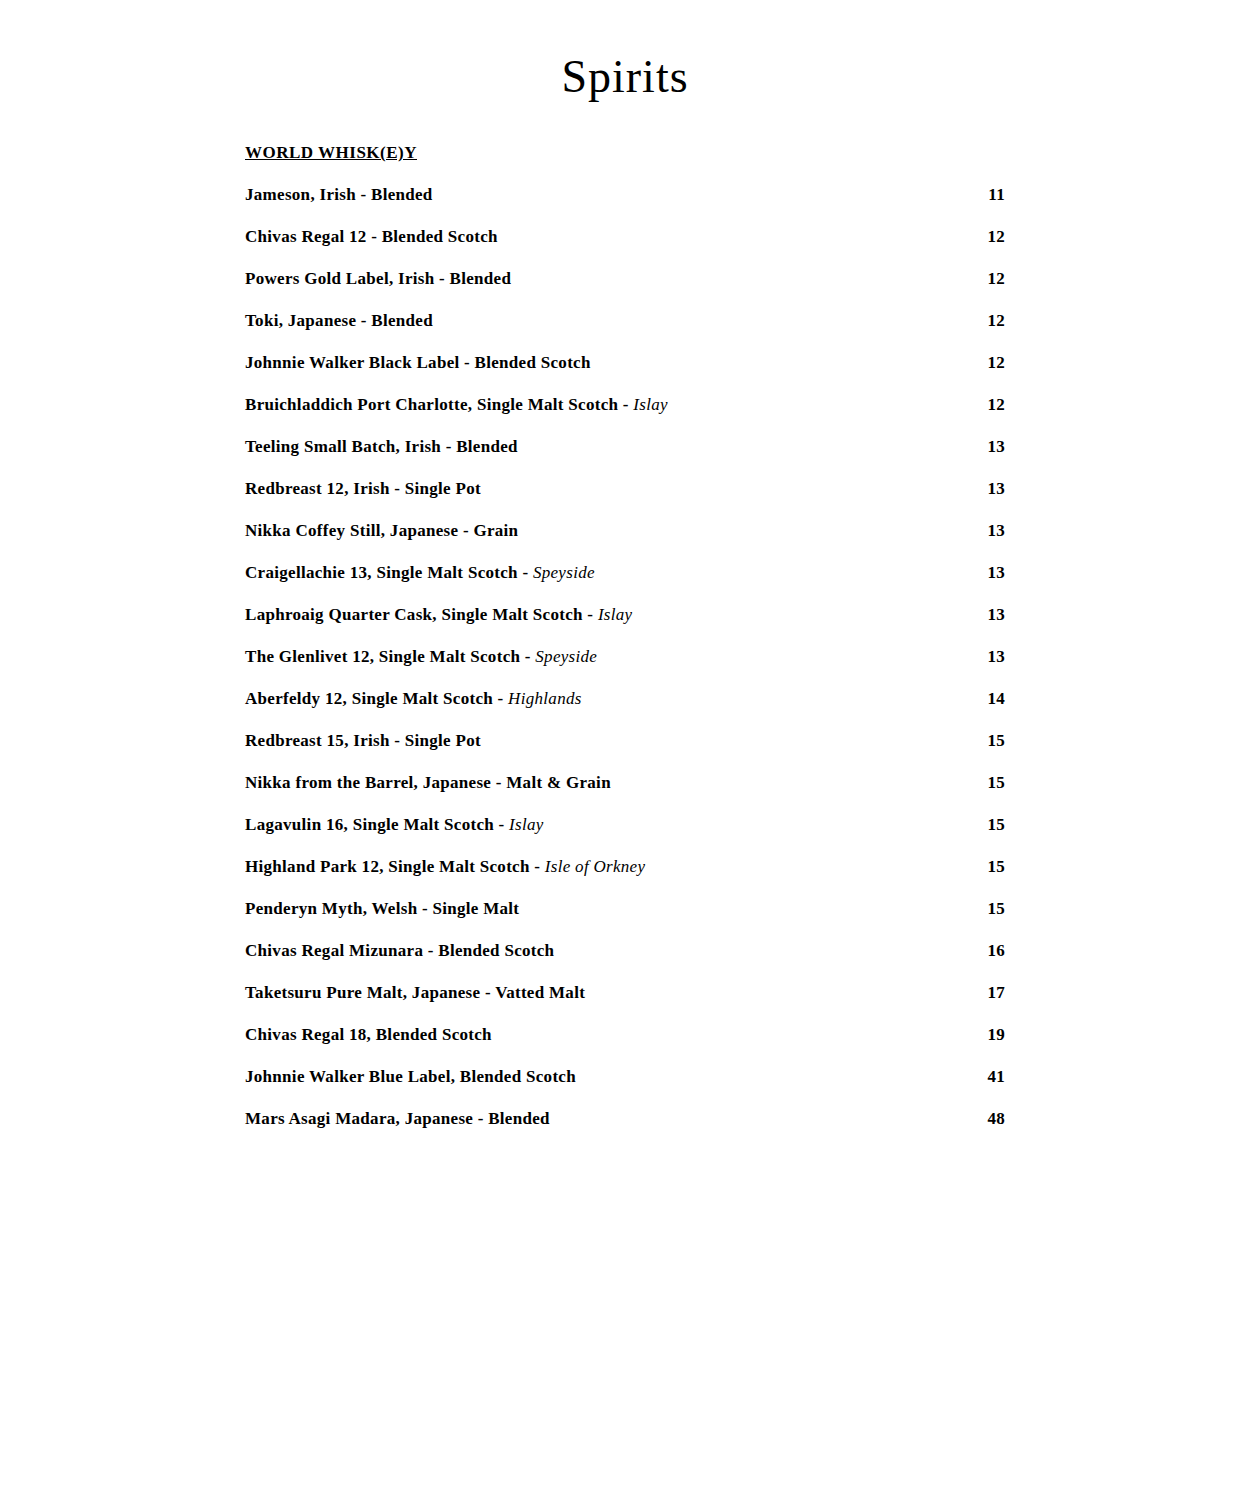Spirits
WORLD WHISK(E)Y
Jameson, Irish - Blended 11
Chivas Regal 12 - Blended Scotch 12
Powers Gold Label, Irish - Blended 12
Toki, Japanese - Blended 12
Johnnie Walker Black Label - Blended Scotch 12
Bruichladdich Port Charlotte, Single Malt Scotch - Islay 12
Teeling Small Batch, Irish - Blended 13
Redbreast 12, Irish - Single Pot 13
Nikka Coffey Still, Japanese - Grain 13
Craigellachie 13, Single Malt Scotch - Speyside 13
Laphroaig Quarter Cask, Single Malt Scotch - Islay 13
The Glenlivet 12, Single Malt Scotch - Speyside 13
Aberfeldy 12, Single Malt Scotch - Highlands 14
Redbreast 15, Irish - Single Pot 15
Nikka from the Barrel, Japanese - Malt & Grain 15
Lagavulin 16, Single Malt Scotch - Islay 15
Highland Park 12, Single Malt Scotch - Isle of Orkney 15
Penderyn Myth, Welsh - Single Malt 15
Chivas Regal Mizunara - Blended Scotch 16
Taketsuru Pure Malt, Japanese - Vatted Malt 17
Chivas Regal 18, Blended Scotch 19
Johnnie Walker Blue Label, Blended Scotch 41
Mars Asagi Madara, Japanese - Blended 48